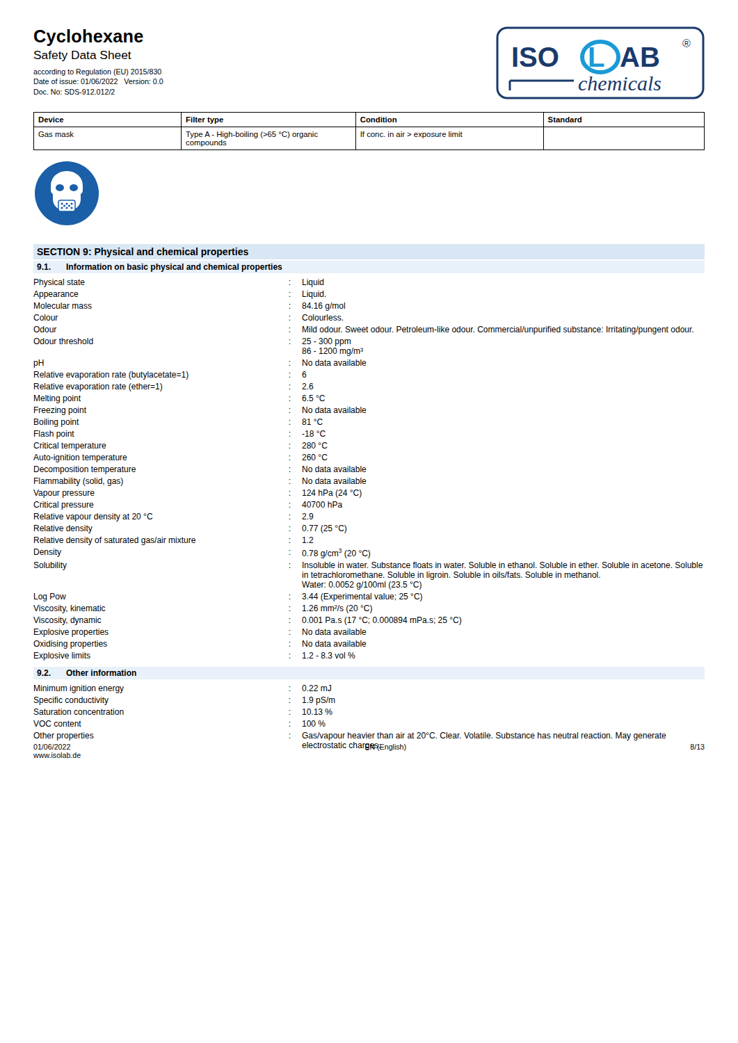Cyclohexane
Safety Data Sheet
according to Regulation (EU) 2015/830
Date of issue: 01/06/2022 Version: 0.0
Doc. No: SDS-912.012/2
ISO L AB ® chemicals
| Device | Filter type | Condition | Standard |
| --- | --- | --- | --- |
| Gas mask | Type A - High-boiling (>65 °C) organic compounds | If conc. in air > exposure limit | |
SECTION 9: Physical and chemical properties
9.1. Information on basic physical and chemical properties
| Physical state | : | Liquid |
| Appearance | : | Liquid. |
| Molecular mass | : | 84.16 g/mol |
| Colour | : | Colourless. |
| Odour | : | Mild odour. Sweet odour. Petroleum-like odour. Commercial/unpurified substance: Irritating/pungent odour. |
| Odour threshold | : | 25 - 300 ppm 86 - 1200 mg/m³ |
| pH | : | No data available |
| Relative evaporation rate (butylacetate=1) | : | 6 |
| Relative evaporation rate (ether=1) | : | 2.6 |
| Melting point | : | 6.5 °C |
| Freezing point | : | No data available |
| Boiling point | : | 81 °C |
| Flash point | : | -18 °C |
| Critical temperature | : | 280 °C |
| Auto-ignition temperature | : | 260 °C |
| Decomposition temperature | : | No data available |
| Flammability (solid, gas) | : | No data available |
| Vapour pressure | : | 124 hPa (24 °C) |
| Critical pressure | : | 40700 hPa |
| Relative vapour density at 20 °C | : | 2.9 |
| Relative density | : | 0.77 (25 °C) |
| Relative density of saturated gas/air mixture | : | 1.2 |
| Density | : | 0.78 g/cm 3 (20 °C) |
| Solubility | : | Insoluble in water. Substance floats in water. Soluble in ethanol. Soluble in ether. Soluble in acetone. Soluble in tetrachloromethane. Soluble in ligroin. Soluble in oils/fats. Soluble in methanol. Water: 0.0052 g/100ml (23.5 °C) |
| Log Pow | : | 3.44 (Experimental value; 25 °C) |
| Viscosity, kinematic | : | 1.26 mm²/s (20 °C) |
| Viscosity, dynamic | : | 0.001 Pa.s (17 °C; 0.000894 mPa.s; 25 °C) |
| Explosive properties | : | No data available |
| Oxidising properties | : | No data available |
| Explosive limits | : | 1.2 - 8.3 vol % |
9.2. Other information
| Minimum ignition energy | : | 0.22 mJ |
| Specific conductivity | : | 1.9 pS/m |
| Saturation concentration | : | 10.13 % |
| VOC content | : | 100 % |
| Other properties | : | Gas/vapour heavier than air at 20°C. Clear. Volatile. Substance has neutral reaction. May generate electrostatic charges. |
01/06/2022
www.isolab.de
EN (English)
8/13